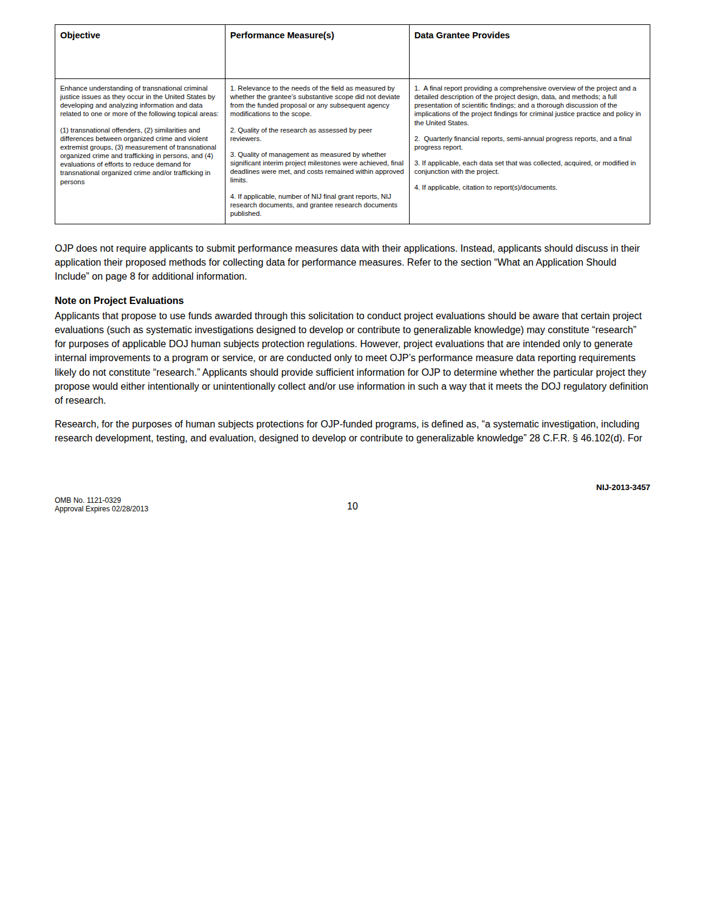| Objective | Performance Measure(s) | Data Grantee Provides |
| --- | --- | --- |
| Enhance understanding of transnational criminal justice issues as they occur in the United States by developing and analyzing information and data related to one or more of the following topical areas: (1) transnational offenders, (2) similarities and differences between organized crime and violent extremist groups, (3) measurement of transnational organized crime and trafficking in persons, and (4) evaluations of efforts to reduce demand for transnational organized crime and/or trafficking in persons | 1. Relevance to the needs of the field as measured by whether the grantee’s substantive scope did not deviate from the funded proposal or any subsequent agency modifications to the scope. 2. Quality of the research as assessed by peer reviewers. 3. Quality of management as measured by whether significant interim project milestones were achieved, final deadlines were met, and costs remained within approved limits. 4. If applicable, number of NIJ final grant reports, NIJ research documents, and grantee research documents published. | 1. A final report providing a comprehensive overview of the project and a detailed description of the project design, data, and methods; a full presentation of scientific findings; and a thorough discussion of the implications of the project findings for criminal justice practice and policy in the United States. 2. Quarterly financial reports, semi-annual progress reports, and a final progress report. 3. If applicable, each data set that was collected, acquired, or modified in conjunction with the project. 4. If applicable, citation to report(s)/documents. |
OJP does not require applicants to submit performance measures data with their applications. Instead, applicants should discuss in their application their proposed methods for collecting data for performance measures. Refer to the section “What an Application Should Include” on page 8 for additional information.
Note on Project Evaluations
Applicants that propose to use funds awarded through this solicitation to conduct project evaluations should be aware that certain project evaluations (such as systematic investigations designed to develop or contribute to generalizable knowledge) may constitute “research” for purposes of applicable DOJ human subjects protection regulations. However, project evaluations that are intended only to generate internal improvements to a program or service, or are conducted only to meet OJP’s performance measure data reporting requirements likely do not constitute “research.” Applicants should provide sufficient information for OJP to determine whether the particular project they propose would either intentionally or unintentionally collect and/or use information in such a way that it meets the DOJ regulatory definition of research.
Research, for the purposes of human subjects protections for OJP-funded programs, is defined as, “a systematic investigation, including research development, testing, and evaluation, designed to develop or contribute to generalizable knowledge” 28 C.F.R. § 46.102(d). For
NIJ-2013-3457
OMB No. 1121-0329
Approval Expires 02/28/2013
10